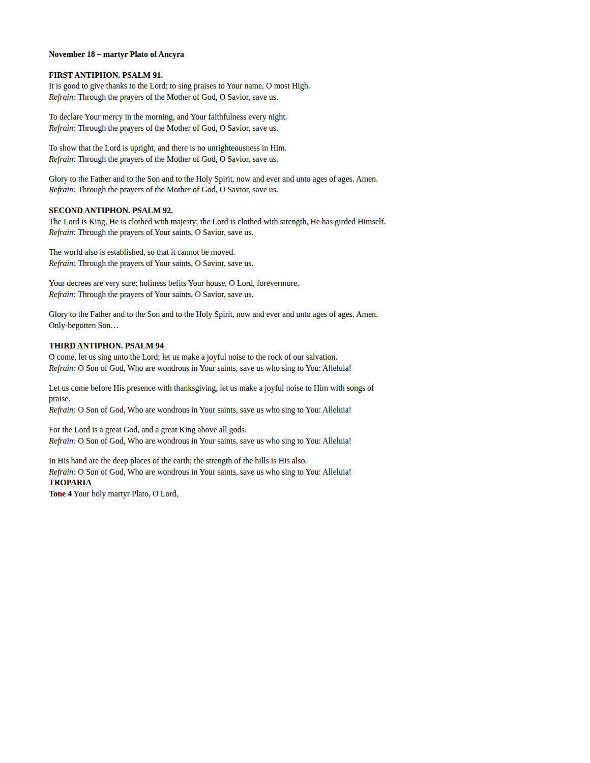November 18 – martyr Plato of Ancyra
First Antiphon. Psalm 91.
It is good to give thanks to the Lord; to sing praises to Your name, O most High.
Refrain: Through the prayers of the Mother of God, O Savior, save us.
To declare Your mercy in the morning, and Your faithfulness every night.
Refrain: Through the prayers of the Mother of God, O Savior, save us.
To show that the Lord is upright, and there is no unrighteousness in Him.
Refrain: Through the prayers of the Mother of God, O Savior, save us.
Glory to the Father and to the Son and to the Holy Spirit, now and ever and unto ages of ages. Amen.
Refrain: Through the prayers of the Mother of God, O Savior, save us.
Second Antiphon. Psalm 92.
The Lord is King, He is clothed with majesty; the Lord is clothed with strength, He has girded Himself.
Refrain: Through the prayers of Your saints, O Savior, save us.
The world also is established, so that it cannot be moved.
Refrain: Through the prayers of Your saints, O Savior, save us.
Your decrees are very sure; holiness befits Your house, O Lord, forevermore.
Refrain: Through the prayers of Your saints, O Savior, save us.
Glory to the Father and to the Son and to the Holy Spirit, now and ever and unto ages of ages. Amen.
Only-begotten Son…
Third Antiphon. Psalm 94
O come, let us sing unto the Lord; let us make a joyful noise to the rock of our salvation.
Refrain: O Son of God, Who are wondrous in Your saints, save us who sing to You: Alleluia!
Let us come before His presence with thanksgiving, let us make a joyful noise to Him with songs of praise.
Refrain: O Son of God, Who are wondrous in Your saints, save us who sing to You: Alleluia!
For the Lord is a great God, and a great King above all gods.
Refrain: O Son of God, Who are wondrous in Your saints, save us who sing to You: Alleluia!
In His hand are the deep places of the earth; the strength of the hills is His also.
Refrain: O Son of God, Who are wondrous in Your saints, save us who sing to You: Alleluia!
TROPARIA
Tone 4 Your holy martyr Plato, O Lord,